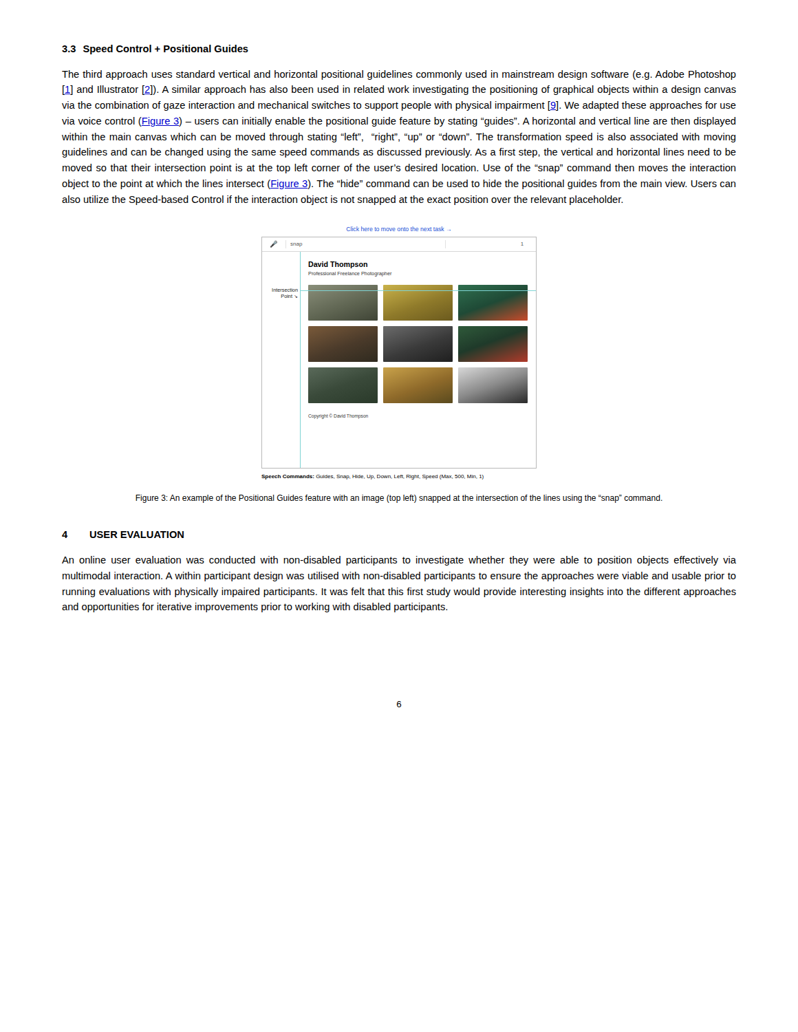3.3 Speed Control + Positional Guides
The third approach uses standard vertical and horizontal positional guidelines commonly used in mainstream design software (e.g. Adobe Photoshop [1] and Illustrator [2]). A similar approach has also been used in related work investigating the positioning of graphical objects within a design canvas via the combination of gaze interaction and mechanical switches to support people with physical impairment [9]. We adapted these approaches for use via voice control (Figure 3) – users can initially enable the positional guide feature by stating “guides”. A horizontal and vertical line are then displayed within the main canvas which can be moved through stating “left”, “right”, “up” or “down”. The transformation speed is also associated with moving guidelines and can be changed using the same speed commands as discussed previously. As a first step, the vertical and horizontal lines need to be moved so that their intersection point is at the top left corner of the user’s desired location. Use of the “snap” command then moves the interaction object to the point at which the lines intersect (Figure 3). The “hide” command can be used to hide the positional guides from the main view. Users can also utilize the Speed-based Control if the interaction object is not snapped at the exact position over the relevant placeholder.
Click here to move onto the next task →
🎤
snap
1
Intersection
Point ↘
David Thompson
Professional Freelance Photographer
Copyright © David Thompson
Speech Commands: Guides, Snap, Hide, Up, Down, Left, Right, Speed (Max, 500, Min, 1)
Figure 3: An example of the Positional Guides feature with an image (top left) snapped at the intersection of the lines using the “snap” command.
4 User Evaluation
An online user evaluation was conducted with non-disabled participants to investigate whether they were able to position objects effectively via multimodal interaction. A within participant design was utilised with non-disabled participants to ensure the approaches were viable and usable prior to running evaluations with physically impaired participants. It was felt that this first study would provide interesting insights into the different approaches and opportunities for iterative improvements prior to working with disabled participants.
6